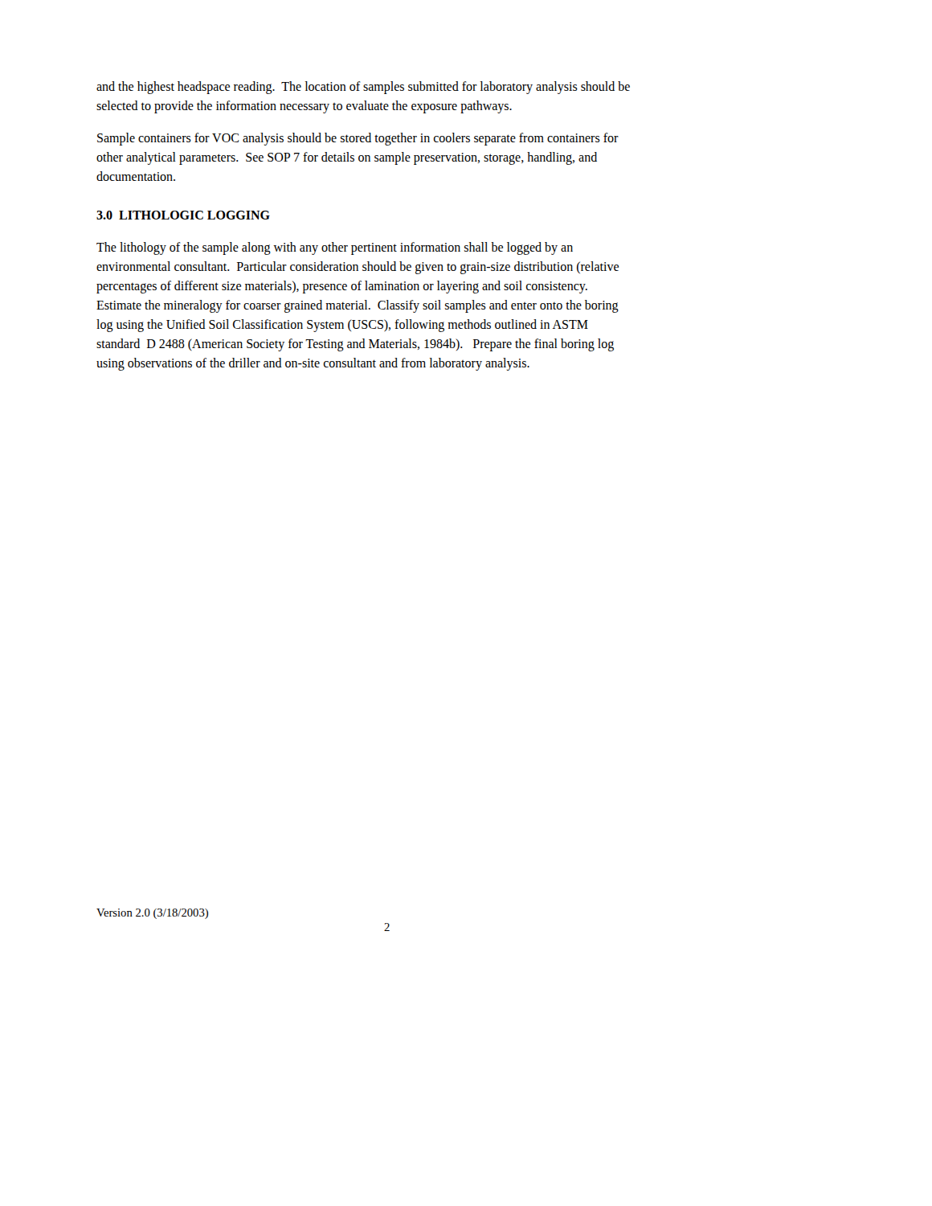and the highest headspace reading. The location of samples submitted for laboratory analysis should be selected to provide the information necessary to evaluate the exposure pathways.
Sample containers for VOC analysis should be stored together in coolers separate from containers for other analytical parameters. See SOP 7 for details on sample preservation, storage, handling, and documentation.
3.0 LITHOLOGIC LOGGING
The lithology of the sample along with any other pertinent information shall be logged by an environmental consultant. Particular consideration should be given to grain-size distribution (relative percentages of different size materials), presence of lamination or layering and soil consistency. Estimate the mineralogy for coarser grained material. Classify soil samples and enter onto the boring log using the Unified Soil Classification System (USCS), following methods outlined in ASTM standard D 2488 (American Society for Testing and Materials, 1984b). Prepare the final boring log using observations of the driller and on-site consultant and from laboratory analysis.
Version 2.0 (3/18/2003) 2